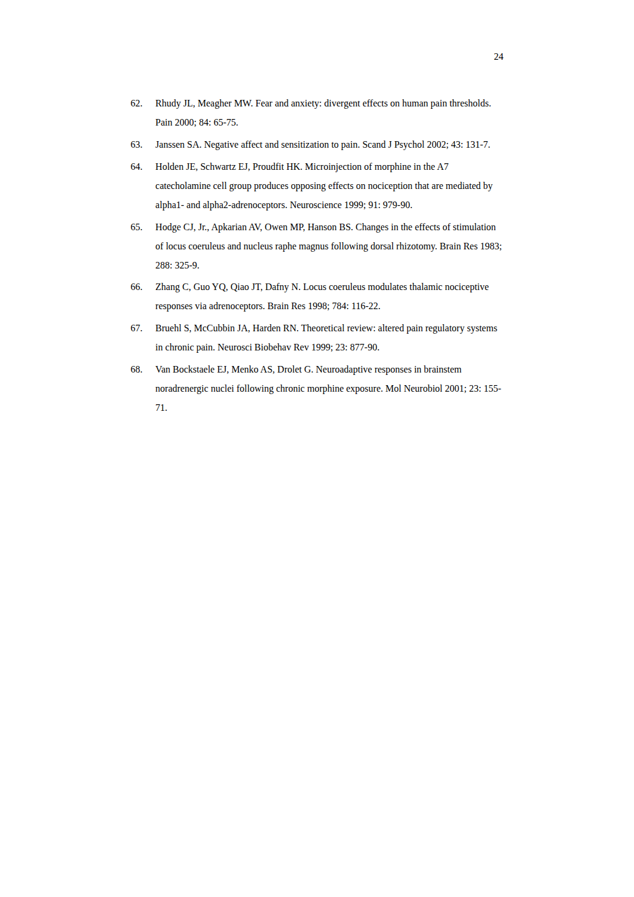24
62. Rhudy JL, Meagher MW. Fear and anxiety: divergent effects on human pain thresholds. Pain 2000; 84: 65-75.
63. Janssen SA. Negative affect and sensitization to pain. Scand J Psychol 2002; 43: 131-7.
64. Holden JE, Schwartz EJ, Proudfit HK. Microinjection of morphine in the A7 catecholamine cell group produces opposing effects on nociception that are mediated by alpha1- and alpha2-adrenoceptors. Neuroscience 1999; 91: 979-90.
65. Hodge CJ, Jr., Apkarian AV, Owen MP, Hanson BS. Changes in the effects of stimulation of locus coeruleus and nucleus raphe magnus following dorsal rhizotomy. Brain Res 1983; 288: 325-9.
66. Zhang C, Guo YQ, Qiao JT, Dafny N. Locus coeruleus modulates thalamic nociceptive responses via adrenoceptors. Brain Res 1998; 784: 116-22.
67. Bruehl S, McCubbin JA, Harden RN. Theoretical review: altered pain regulatory systems in chronic pain. Neurosci Biobehav Rev 1999; 23: 877-90.
68. Van Bockstaele EJ, Menko AS, Drolet G. Neuroadaptive responses in brainstem noradrenergic nuclei following chronic morphine exposure. Mol Neurobiol 2001; 23: 155-71.